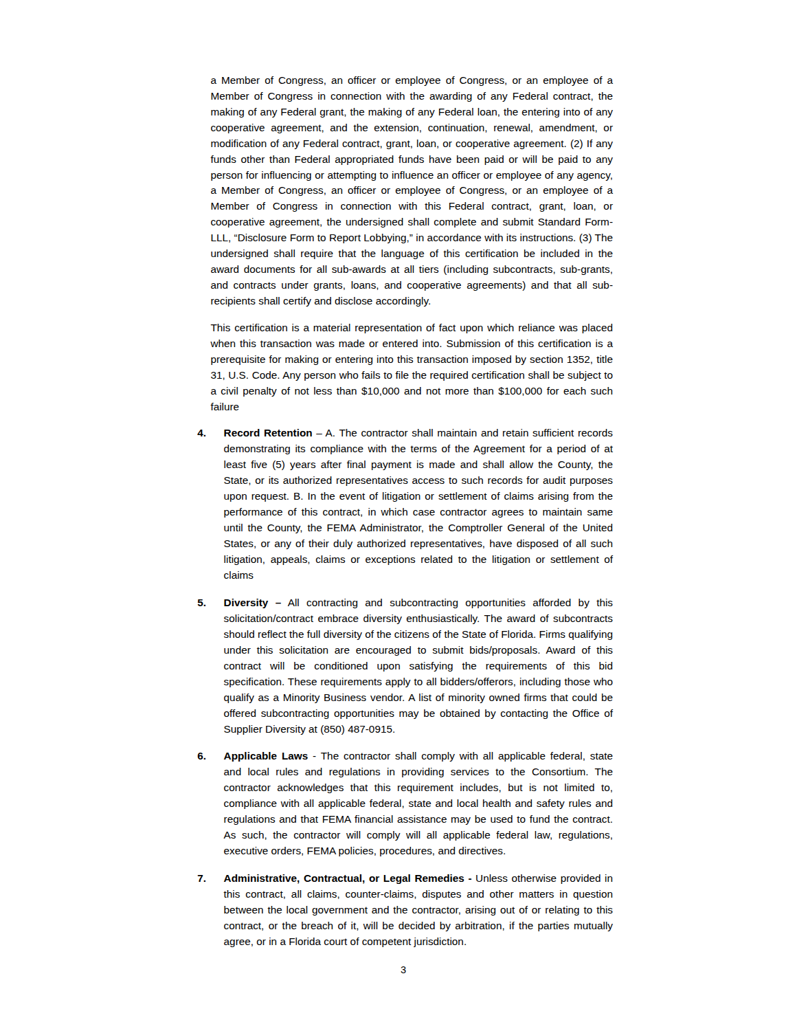a Member of Congress, an officer or employee of Congress, or an employee of a Member of Congress in connection with the awarding of any Federal contract, the making of any Federal grant, the making of any Federal loan, the entering into of any cooperative agreement, and the extension, continuation, renewal, amendment, or modification of any Federal contract, grant, loan, or cooperative agreement. (2) If any funds other than Federal appropriated funds have been paid or will be paid to any person for influencing or attempting to influence an officer or employee of any agency, a Member of Congress, an officer or employee of Congress, or an employee of a Member of Congress in connection with this Federal contract, grant, loan, or cooperative agreement, the undersigned shall complete and submit Standard Form-LLL, “Disclosure Form to Report Lobbying,” in accordance with its instructions. (3) The undersigned shall require that the language of this certification be included in the award documents for all sub-awards at all tiers (including subcontracts, sub-grants, and contracts under grants, loans, and cooperative agreements) and that all sub-recipients shall certify and disclose accordingly.
This certification is a material representation of fact upon which reliance was placed when this transaction was made or entered into. Submission of this certification is a prerequisite for making or entering into this transaction imposed by section 1352, title 31, U.S. Code. Any person who fails to file the required certification shall be subject to a civil penalty of not less than $10,000 and not more than $100,000 for each such failure
Record Retention – A. The contractor shall maintain and retain sufficient records demonstrating its compliance with the terms of the Agreement for a period of at least five (5) years after final payment is made and shall allow the County, the State, or its authorized representatives access to such records for audit purposes upon request. B. In the event of litigation or settlement of claims arising from the performance of this contract, in which case contractor agrees to maintain same until the County, the FEMA Administrator, the Comptroller General of the United States, or any of their duly authorized representatives, have disposed of all such litigation, appeals, claims or exceptions related to the litigation or settlement of claims
Diversity – All contracting and subcontracting opportunities afforded by this solicitation/contract embrace diversity enthusiastically. The award of subcontracts should reflect the full diversity of the citizens of the State of Florida. Firms qualifying under this solicitation are encouraged to submit bids/proposals. Award of this contract will be conditioned upon satisfying the requirements of this bid specification. These requirements apply to all bidders/offerors, including those who qualify as a Minority Business vendor. A list of minority owned firms that could be offered subcontracting opportunities may be obtained by contacting the Office of Supplier Diversity at (850) 487-0915.
Applicable Laws - The contractor shall comply with all applicable federal, state and local rules and regulations in providing services to the Consortium. The contractor acknowledges that this requirement includes, but is not limited to, compliance with all applicable federal, state and local health and safety rules and regulations and that FEMA financial assistance may be used to fund the contract. As such, the contractor will comply will all applicable federal law, regulations, executive orders, FEMA policies, procedures, and directives.
Administrative, Contractual, or Legal Remedies - Unless otherwise provided in this contract, all claims, counter-claims, disputes and other matters in question between the local government and the contractor, arising out of or relating to this contract, or the breach of it, will be decided by arbitration, if the parties mutually agree, or in a Florida court of competent jurisdiction.
3